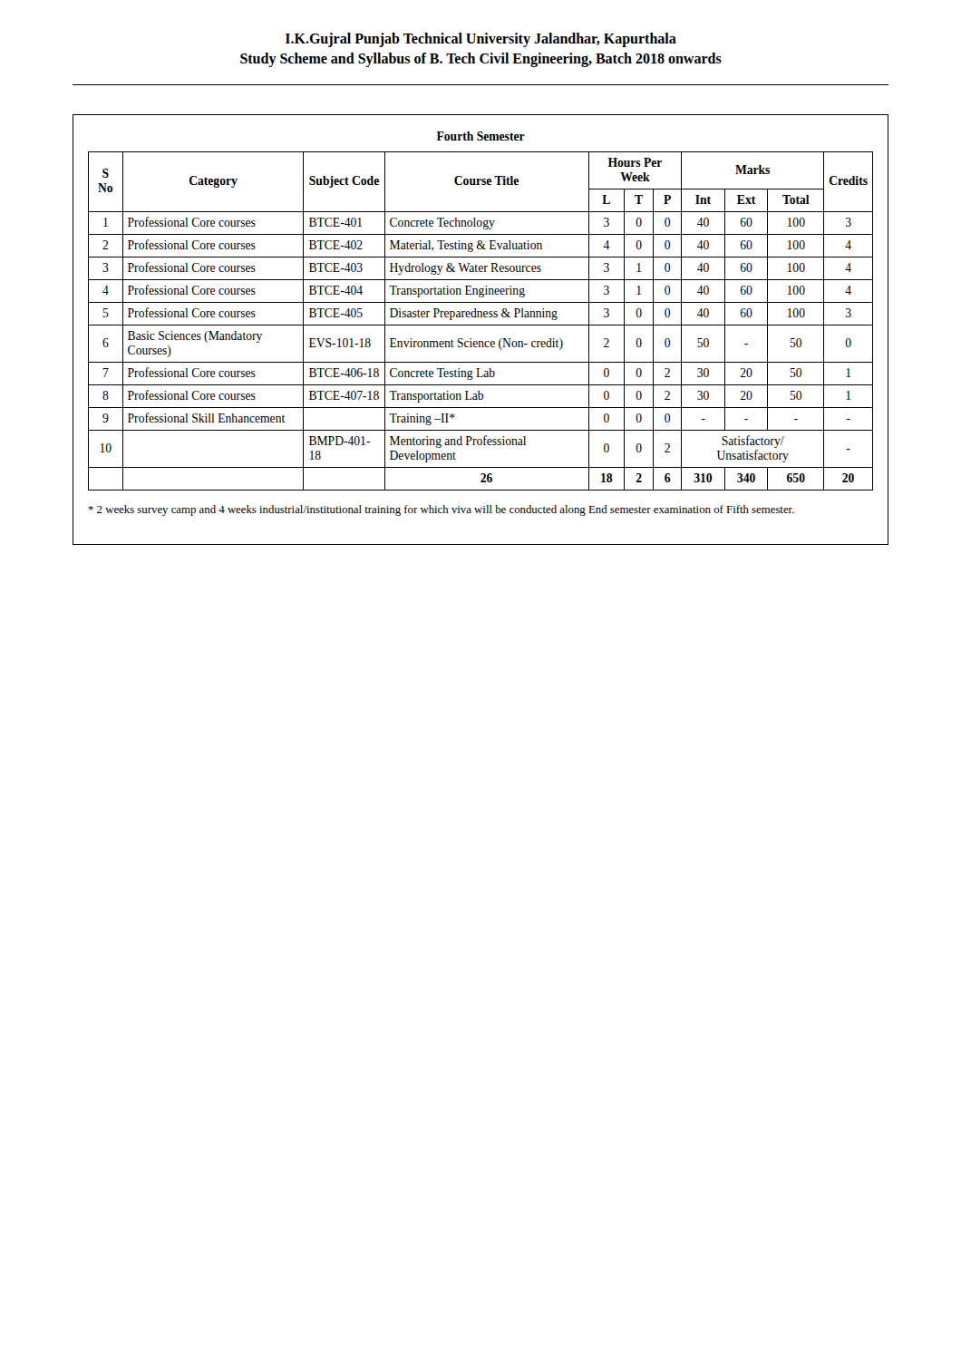I.K.Gujral Punjab Technical University Jalandhar, Kapurthala
Study Scheme and Syllabus of B. Tech Civil Engineering, Batch 2018 onwards
Fourth Semester
| S No | Category | Subject Code | Course Title | Hours Per Week | Marks | Credits |
| --- | --- | --- | --- | --- | --- | --- |
| L | T | P | Int | Ext | Total |
| 1 | Professional Core courses | BTCE-401 | Concrete Technology | 3 | 0 | 0 | 40 | 60 | 100 | 3 |
| 2 | Professional Core courses | BTCE-402 | Material, Testing & Evaluation | 4 | 0 | 0 | 40 | 60 | 100 | 4 |
| 3 | Professional Core courses | BTCE-403 | Hydrology & Water Resources | 3 | 1 | 0 | 40 | 60 | 100 | 4 |
| 4 | Professional Core courses | BTCE-404 | Transportation Engineering | 3 | 1 | 0 | 40 | 60 | 100 | 4 |
| 5 | Professional Core courses | BTCE-405 | Disaster Preparedness & Planning | 3 | 0 | 0 | 40 | 60 | 100 | 3 |
| 6 | Basic Sciences (Mandatory Courses) | EVS-101-18 | Environment Science (Non- credit) | 2 | 0 | 0 | 50 | - | 50 | 0 |
| 7 | Professional Core courses | BTCE-406-18 | Concrete Testing Lab | 0 | 0 | 2 | 30 | 20 | 50 | 1 |
| 8 | Professional Core courses | BTCE-407-18 | Transportation Lab | 0 | 0 | 2 | 30 | 20 | 50 | 1 |
| 9 | Professional Skill Enhancement | | Training –II* | 0 | 0 | 0 | - | - | - | - |
| 10 | | BMPD-401-18 | Mentoring and Professional Development | 0 | 0 | 2 | Satisfactory/ Unsatisfactory | - |
| | | | 26 | 18 | 2 | 6 | 310 | 340 | 650 | 20 |
* 2 weeks survey camp and 4 weeks industrial/institutional training for which viva will be conducted along End semester examination of Fifth semester.